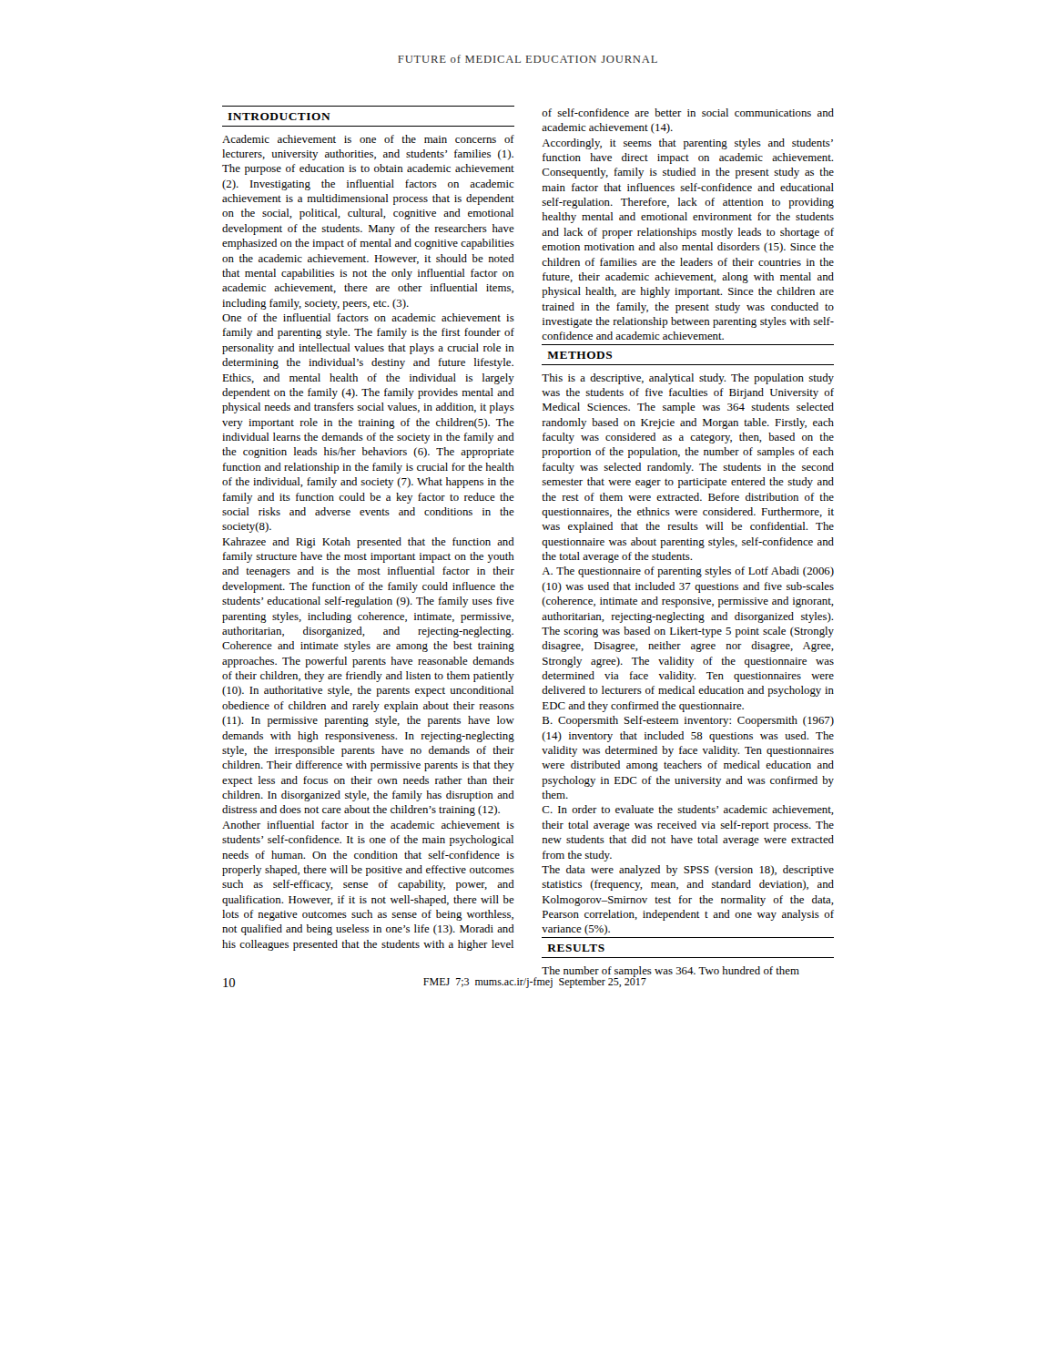FUTURE of MEDICAL EDUCATION JOURNAL
INTRODUCTION
Academic achievement is one of the main concerns of lecturers, university authorities, and students’ families (1). The purpose of education is to obtain academic achievement (2). Investigating the influential factors on academic achievement is a multidimensional process that is dependent on the social, political, cultural, cognitive and emotional development of the students. Many of the researchers have emphasized on the impact of mental and cognitive capabilities on the academic achievement. However, it should be noted that mental capabilities is not the only influential factor on academic achievement, there are other influential items, including family, society, peers, etc. (3).
One of the influential factors on academic achievement is family and parenting style. The family is the first founder of personality and intellectual values that plays a crucial role in determining the individual’s destiny and future lifestyle. Ethics, and mental health of the individual is largely dependent on the family (4). The family provides mental and physical needs and transfers social values, in addition, it plays very important role in the training of the children(5). The individual learns the demands of the society in the family and the cognition leads his/her behaviors (6). The appropriate function and relationship in the family is crucial for the health of the individual, family and society (7). What happens in the family and its function could be a key factor to reduce the social risks and adverse events and conditions in the society(8).
Kahrazee and Rigi Kotah presented that the function and family structure have the most important impact on the youth and teenagers and is the most influential factor in their development. The function of the family could influence the students’ educational self-regulation (9). The family uses five parenting styles, including coherence, intimate, permissive, authoritarian, disorganized, and rejecting-neglecting. Coherence and intimate styles are among the best training approaches. The powerful parents have reasonable demands of their children, they are friendly and listen to them patiently (10). In authoritative style, the parents expect unconditional obedience of children and rarely explain about their reasons (11). In permissive parenting style, the parents have low demands with high responsiveness. In rejecting-neglecting style, the irresponsible parents have no demands of their children. Their difference with permissive parents is that they expect less and focus on their own needs rather than their children. In disorganized style, the family has disruption and distress and does not care about the children’s training (12).
Another influential factor in the academic achievement is students’ self-confidence. It is one of the main psychological needs of human. On the condition that self-confidence is properly shaped, there will be positive and effective outcomes such as self-efficacy, sense of capability, power, and qualification. However, if it is not well-shaped, there will be lots of negative outcomes such as sense of being worthless, not qualified and being useless in one’s life (13). Moradi and his colleagues presented that the students with a higher level of self-confidence are better in social communications and academic achievement (14).
Accordingly, it seems that parenting styles and students’ function have direct impact on academic achievement. Consequently, family is studied in the present study as the main factor that influences self-confidence and educational self-regulation. Therefore, lack of attention to providing healthy mental and emotional environment for the students and lack of proper relationships mostly leads to shortage of emotion motivation and also mental disorders (15). Since the children of families are the leaders of their countries in the future, their academic achievement, along with mental and physical health, are highly important. Since the children are trained in the family, the present study was conducted to investigate the relationship between parenting styles with self-confidence and academic achievement.
METHODS
This is a descriptive, analytical study. The population study was the students of five faculties of Birjand University of Medical Sciences. The sample was 364 students selected randomly based on Krejcie and Morgan table. Firstly, each faculty was considered as a category, then, based on the proportion of the population, the number of samples of each faculty was selected randomly. The students in the second semester that were eager to participate entered the study and the rest of them were extracted. Before distribution of the questionnaires, the ethnics were considered. Furthermore, it was explained that the results will be confidential. The questionnaire was about parenting styles, self-confidence and the total average of the students.
A. The questionnaire of parenting styles of Lotf Abadi (2006) (10) was used that included 37 questions and five sub-scales (coherence, intimate and responsive, permissive and ignorant, authoritarian, rejecting-neglecting and disorganized styles). The scoring was based on Likert-type 5 point scale (Strongly disagree, Disagree, neither agree nor disagree, Agree, Strongly agree). The validity of the questionnaire was determined via face validity. Ten questionnaires were delivered to lecturers of medical education and psychology in EDC and they confirmed the questionnaire.
B. Coopersmith Self-esteem inventory: Coopersmith (1967) (14) inventory that included 58 questions was used. The validity was determined by face validity. Ten questionnaires were distributed among teachers of medical education and psychology in EDC of the university and was confirmed by them.
C. In order to evaluate the students’ academic achievement, their total average was received via self-report process. The new students that did not have total average were extracted from the study.
The data were analyzed by SPSS (version 18), descriptive statistics (frequency, mean, and standard deviation), and Kolmogorov–Smirnov test for the normality of the data, Pearson correlation, independent t and one way analysis of variance (5%).
RESULTS
The number of samples was 364. Two hundred of them
10
FMEJ 7;3 mums.ac.ir/j-fmej September 25, 2017